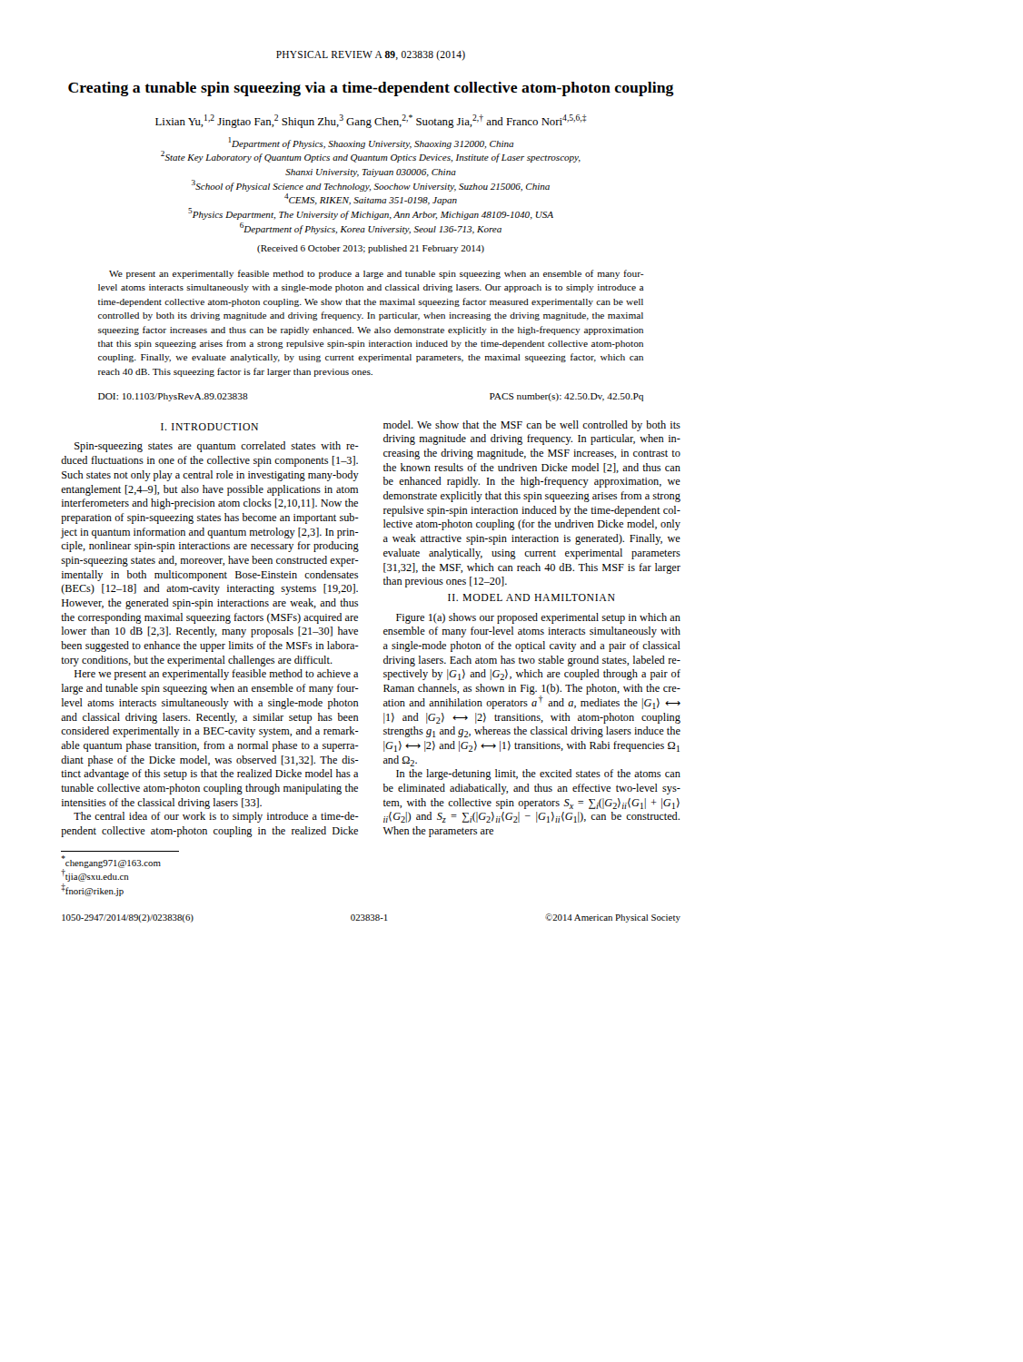PHYSICAL REVIEW A 89, 023838 (2014)
Creating a tunable spin squeezing via a time-dependent collective atom-photon coupling
Lixian Yu,1,2 Jingtao Fan,2 Shiqun Zhu,3 Gang Chen,2,* Suotang Jia,2,† and Franco Nori4,5,6,‡
1Department of Physics, Shaoxing University, Shaoxing 312000, China
2State Key Laboratory of Quantum Optics and Quantum Optics Devices, Institute of Laser spectroscopy,
Shanxi University, Taiyuan 030006, China
3School of Physical Science and Technology, Soochow University, Suzhou 215006, China
4CEMS, RIKEN, Saitama 351-0198, Japan
5Physics Department, The University of Michigan, Ann Arbor, Michigan 48109-1040, USA
6Department of Physics, Korea University, Seoul 136-713, Korea
(Received 6 October 2013; published 21 February 2014)
We present an experimentally feasible method to produce a large and tunable spin squeezing when an ensemble of many four-level atoms interacts simultaneously with a single-mode photon and classical driving lasers. Our approach is to simply introduce a time-dependent collective atom-photon coupling. We show that the maximal squeezing factor measured experimentally can be well controlled by both its driving magnitude and driving frequency. In particular, when increasing the driving magnitude, the maximal squeezing factor increases and thus can be rapidly enhanced. We also demonstrate explicitly in the high-frequency approximation that this spin squeezing arises from a strong repulsive spin-spin interaction induced by the time-dependent collective atom-photon coupling. Finally, we evaluate analytically, by using current experimental parameters, the maximal squeezing factor, which can reach 40 dB. This squeezing factor is far larger than previous ones.
DOI: 10.1103/PhysRevA.89.023838 PACS number(s): 42.50.Dv, 42.50.Pq
I. Introduction
Spin-squeezing states are quantum correlated states with reduced fluctuations in one of the collective spin components [1–3]. Such states not only play a central role in investigating many-body entanglement [2,4–9], but also have possible applications in atom interferometers and high-precision atom clocks [2,10,11]. Now the preparation of spin-squeezing states has become an important subject in quantum information and quantum metrology [2,3]. In principle, nonlinear spin-spin interactions are necessary for producing spin-squeezing states and, moreover, have been constructed experimentally in both multicomponent Bose-Einstein condensates (BECs) [12–18] and atom-cavity interacting systems [19,20]. However, the generated spin-spin interactions are weak, and thus the corresponding maximal squeezing factors (MSFs) acquired are lower than 10 dB [2,3]. Recently, many proposals [21–30] have been suggested to enhance the upper limits of the MSFs in laboratory conditions, but the experimental challenges are difficult.
Here we present an experimentally feasible method to achieve a large and tunable spin squeezing when an ensemble of many four-level atoms interacts simultaneously with a single-mode photon and classical driving lasers. Recently, a similar setup has been considered experimentally in a BEC-cavity system, and a remarkable quantum phase transition, from a normal phase to a superradiant phase of the Dicke model, was observed [31,32]. The distinct advantage of this setup is that the realized Dicke model has a tunable collective atom-photon coupling through manipulating the intensities of the classical driving lasers [33].
The central idea of our work is to simply introduce a time-dependent collective atom-photon coupling in the realized Dicke model. We show that the MSF can be well controlled by both its driving magnitude and driving frequency. In particular, when increasing the driving magnitude, the MSF increases, in contrast to the known results of the undriven Dicke model [2], and thus can be enhanced rapidly. In the high-frequency approximation, we demonstrate explicitly that this spin squeezing arises from a strong repulsive spin-spin interaction induced by the time-dependent collective atom-photon coupling (for the undriven Dicke model, only a weak attractive spin-spin interaction is generated). Finally, we evaluate analytically, using current experimental parameters [31,32], the MSF, which can reach 40 dB. This MSF is far larger than previous ones [12–20].
II. Model and Hamiltonian
Figure 1(a) shows our proposed experimental setup in which an ensemble of many four-level atoms interacts simultaneously with a single-mode photon of the optical cavity and a pair of classical driving lasers. Each atom has two stable ground states, labeled respectively by |G1⟩ and |G2⟩, which are coupled through a pair of Raman channels, as shown in Fig. 1(b). The photon, with the creation and annihilation operators a† and a, mediates the |G1⟩ ⟷ |1⟩ and |G2⟩ ⟷ |2⟩ transitions, with atom-photon coupling strengths g1 and g2, whereas the classical driving lasers induce the |G1⟩ ⟷ |2⟩ and |G2⟩ ⟷ |1⟩ transitions, with Rabi frequencies Ω1 and Ω2.
In the large-detuning limit, the excited states of the atoms can be eliminated adiabatically, and thus an effective two-level system, with the collective spin operators Sx = ∑i(|G2⟩ii⟨G1| + |G1⟩ii⟨G2|) and Sz = ∑i(|G2⟩ii⟨G2| − |G1⟩ii⟨G1|), can be constructed. When the parameters are
*chengang971@163.com
†tjia@sxu.edu.cn
‡fnori@riken.jp
1050-2947/2014/89(2)/023838(6) 023838-1 ©2014 American Physical Society